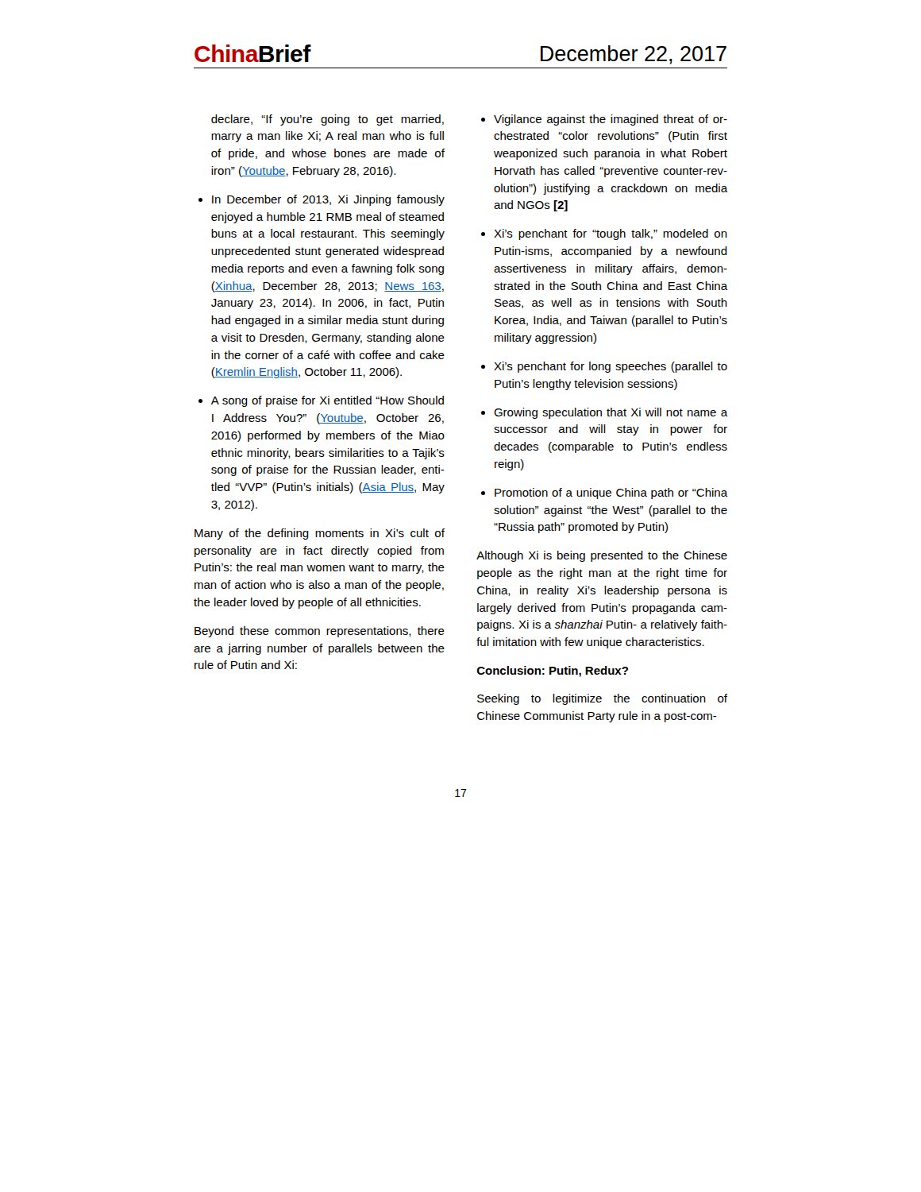China Brief
December 22, 2017
declare, “If you’re going to get married, marry a man like Xi; A real man who is full of pride, and whose bones are made of iron” (Youtube, February 28, 2016).
In December of 2013, Xi Jinping famously enjoyed a humble 21 RMB meal of steamed buns at a local restaurant. This seemingly unprecedented stunt generated widespread media reports and even a fawning folk song (Xinhua, December 28, 2013; News 163, January 23, 2014). In 2006, in fact, Putin had engaged in a similar media stunt during a visit to Dresden, Germany, standing alone in the corner of a café with coffee and cake (Kremlin English, October 11, 2006).
A song of praise for Xi entitled “How Should I Address You?” (Youtube, October 26, 2016) performed by members of the Miao ethnic minority, bears similarities to a Tajik’s song of praise for the Russian leader, entitled “VVP” (Putin’s initials) (Asia Plus, May 3, 2012).
Many of the defining moments in Xi’s cult of personality are in fact directly copied from Putin’s: the real man women want to marry, the man of action who is also a man of the people, the leader loved by people of all ethnicities.
Beyond these common representations, there are a jarring number of parallels between the rule of Putin and Xi:
Vigilance against the imagined threat of orchestrated “color revolutions” (Putin first weaponized such paranoia in what Robert Horvath has called “preventive counter-revolution”) justifying a crackdown on media and NGOs [2]
Xi’s penchant for “tough talk,” modeled on Putin-isms, accompanied by a newfound assertiveness in military affairs, demonstrated in the South China and East China Seas, as well as in tensions with South Korea, India, and Taiwan (parallel to Putin’s military aggression)
Xi’s penchant for long speeches (parallel to Putin’s lengthy television sessions)
Growing speculation that Xi will not name a successor and will stay in power for decades (comparable to Putin’s endless reign)
Promotion of a unique China path or “China solution” against “the West” (parallel to the “Russia path” promoted by Putin)
Although Xi is being presented to the Chinese people as the right man at the right time for China, in reality Xi’s leadership persona is largely derived from Putin’s propaganda campaigns. Xi is a shanzhai Putin- a relatively faithful imitation with few unique characteristics.
Conclusion: Putin, Redux?
Seeking to legitimize the continuation of Chinese Communist Party rule in a post-com-
17